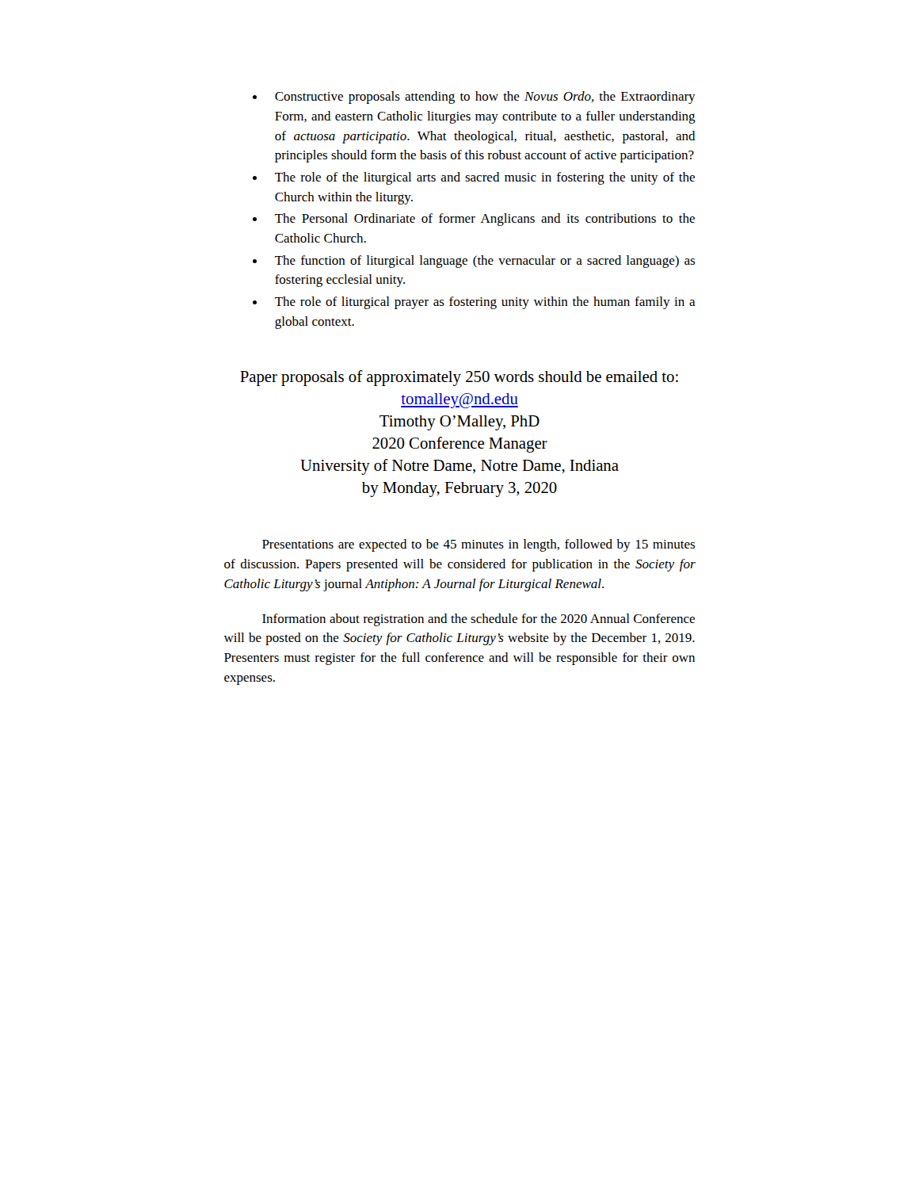Constructive proposals attending to how the Novus Ordo, the Extraordinary Form, and eastern Catholic liturgies may contribute to a fuller understanding of actuosa participatio. What theological, ritual, aesthetic, pastoral, and principles should form the basis of this robust account of active participation?
The role of the liturgical arts and sacred music in fostering the unity of the Church within the liturgy.
The Personal Ordinariate of former Anglicans and its contributions to the Catholic Church.
The function of liturgical language (the vernacular or a sacred language) as fostering ecclesial unity.
The role of liturgical prayer as fostering unity within the human family in a global context.
Paper proposals of approximately 250 words should be emailed to:
tomalley@nd.edu
Timothy O’Malley, PhD
2020 Conference Manager
University of Notre Dame, Notre Dame, Indiana
by Monday, February 3, 2020
Presentations are expected to be 45 minutes in length, followed by 15 minutes of discussion. Papers presented will be considered for publication in the Society for Catholic Liturgy’s journal Antiphon: A Journal for Liturgical Renewal.
Information about registration and the schedule for the 2020 Annual Conference will be posted on the Society for Catholic Liturgy’s website by the December 1, 2019. Presenters must register for the full conference and will be responsible for their own expenses.